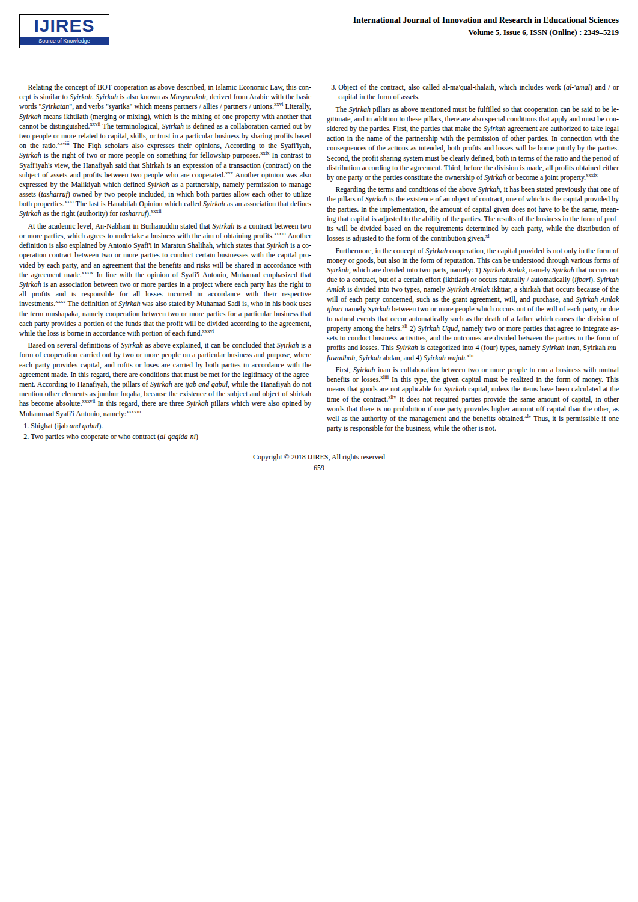IJIRES
Source of Knowledge
International Journal of Innovation and Research in Educational Sciences
Volume 5, Issue 6, ISSN (Online) : 2349–5219
Relating the concept of BOT cooperation as above described, in Islamic Economic Law, this concept is similar to Syirkah. Syirkah is also known as Musyarakah, derived from Arabic with the basic words "Syirkatan", and verbs "syarika" which means partners / allies / partners / unions.xxvi Literally, Syirkah means ikhtilath (merging or mixing), which is the mixing of one property with another that cannot be distinguished.xxvii The terminological, Syirkah is defined as a collaboration carried out by two people or more related to capital, skills, or trust in a particular business by sharing profits based on the ratio.xxviii The Fiqh scholars also expresses their opinions, According to the Syafi'iyah, Syirkah is the right of two or more people on something for fellowship purposes.xxix In contrast to Syafi'iyah's view, the Hanafiyah said that Shirkah is an expression of a transaction (contract) on the subject of assets and profits between two people who are cooperated.xxx Another opinion was also expressed by the Malikiyah which defined Syirkah as a partnership, namely permission to manage assets (tasharruf) owned by two people included, in which both parties allow each other to utilize both properties.xxxi The last is Hanabilah Opinion which called Syirkah as an association that defines Syirkah as the right (authority) for tasharruf).xxxii
At the academic level, An-Nabhani in Burhanuddin stated that Syirkah is a contract between two or more parties, which agrees to undertake a business with the aim of obtaining profits.xxxiii Another definition is also explained by Antonio Syafi'i in Maratun Shalihah, which states that Syirkah is a cooperation contract between two or more parties to conduct certain businesses with the capital provided by each party, and an agreement that the benefits and risks will be shared in accordance with the agreement made.xxxiv In line with the opinion of Syafi'i Antonio, Muhamad emphasized that Syirkah is an association between two or more parties in a project where each party has the right to all profits and is responsible for all losses incurred in accordance with their respective investments.xxxv The definition of Syirkah was also stated by Muhamad Sadi is, who in his book uses the term mushараka, namely cooperation between two or more parties for a particular business that each party provides a portion of the funds that the profit will be divided according to the agreement, while the loss is borne in accordance with portion of each fund.xxxvi
Based on several definitions of Syirkah as above explained, it can be concluded that Syirkah is a form of cooperation carried out by two or more people on a particular business and purpose, where each party provides capital, and rofits or loses are carried by both parties in accordance with the agreement made. In this regard, there are conditions that must be met for the legitimacy of the agreement. According to Hanafiyah, the pillars of Syirkah are ijab and qabul, while the Hanafiyah do not mention other elements as jumhur fuqaha, because the existence of the subject and object of shirkah has become absolute.xxxvii In this regard, there are three Syirkah pillars which were also opined by Muhammad Syafi'i Antonio, namely:xxxviii
Shighat (ijab and qabul).
Two parties who cooperate or who contract (al-qaqida-ni)
Object of the contract, also called al-ma'qual-ihalaih, which includes work (al-'amal) and / or capital in the form of assets.
The Syirkah pillars as above mentioned must be fulfilled so that cooperation can be said to be legitimate, and in addition to these pillars, there are also special conditions that apply and must be considered by the parties. First, the parties that make the Syirkah agreement are authorized to take legal action in the name of the partnership with the permission of other parties. In connection with the consequences of the actions as intended, both profits and losses will be borne jointly by the parties. Second, the profit sharing system must be clearly defined, both in terms of the ratio and the period of distribution according to the agreement. Third, before the division is made, all profits obtained either by one party or the parties constitute the ownership of Syirkah or become a joint property.xxxix
Regarding the terms and conditions of the above Syirkah, it has been stated previously that one of the pillars of Syirkah is the existence of an object of contract, one of which is the capital provided by the parties. In the implementation, the amount of capital given does not have to be the same, meaning that capital is adjusted to the ability of the parties. The results of the business in the form of profits will be divided based on the requirements determined by each party, while the distribution of losses is adjusted to the form of the contribution given.xl
Furthermore, in the concept of Syirkah cooperation, the capital provided is not only in the form of money or goods, but also in the form of reputation. This can be understood through various forms of Syirkah, which are divided into two parts, namely: 1) Syirkah Amlak, namely Syirkah that occurs not due to a contract, but of a certain effort (ikhtiari) or occurs naturally / automatically (ijbari). Syirkah Amlak is divided into two types, namely Syirkah Amlak ikhtiar, a shirkah that occurs because of the will of each party concerned, such as the grant agreement, will, and purchase, and Syirkah Amlak ijbari namely Syirkah between two or more people which occurs out of the will of each party, or due to natural events that occur automatically such as the death of a father which causes the division of property among the heirs.xli 2) Syirkah Uqud, namely two or more parties that agree to integrate assets to conduct business activities, and the outcomes are divided between the parties in the form of profits and losses. This Syirkah is categorized into 4 (four) types, namely Syirkah inan, Syirkah mufawadhah, Syirkah abdan, and 4) Syirkah wujuh.xlii
First, Syirkah inan is collaboration between two or more people to run a business with mutual benefits or losses.xliii In this type, the given capital must be realized in the form of money. This means that goods are not applicable for Syirkah capital, unless the items have been calculated at the time of the contract.xliv It does not required parties provide the same amount of capital, in other words that there is no prohibition if one party provides higher amount off capital than the other, as well as the authority of the management and the benefits obtained.xlv Thus, it is permissible if one party is responsible for the business, while the other is not.
Copyright © 2018 IJIRES, All rights reserved
659